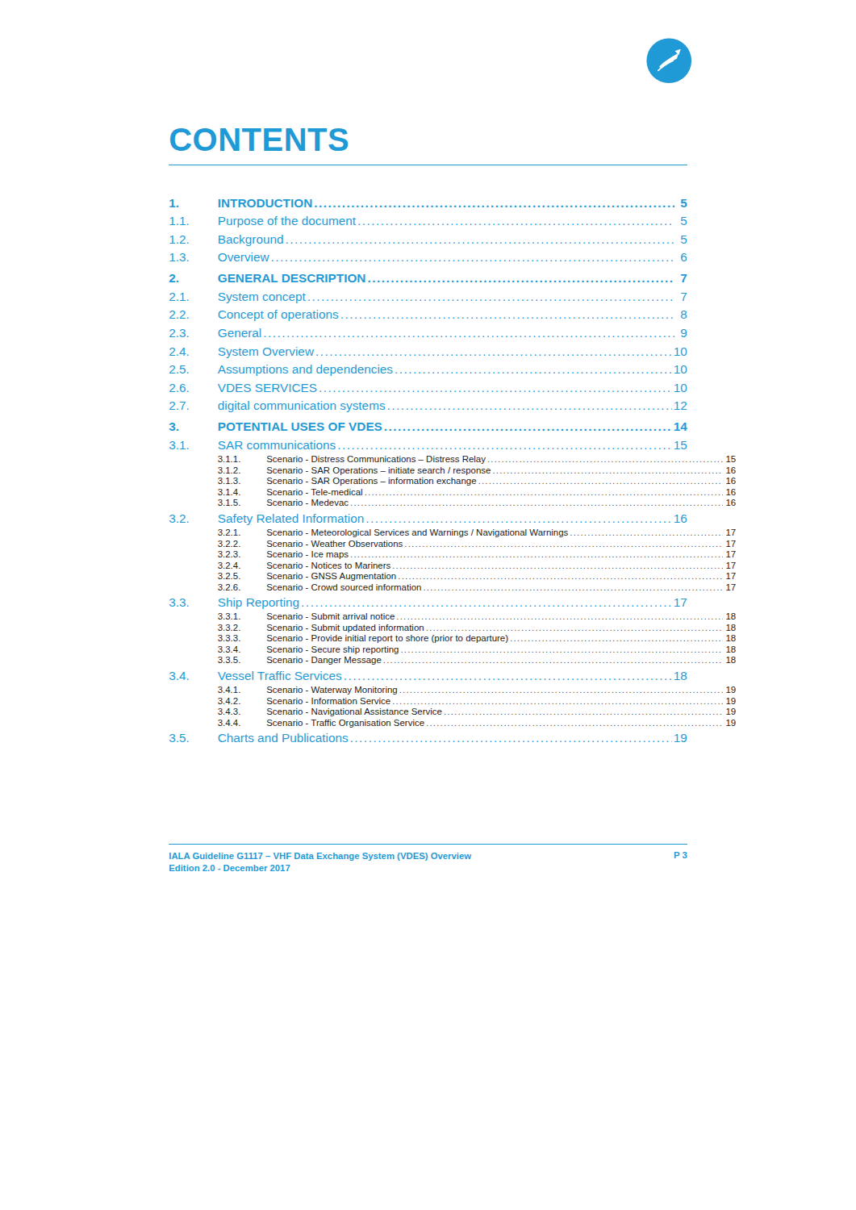CONTENTS
1. INTRODUCTION.................................................................................................................. 5
1.1. Purpose of the document..................................................................................................... 5
1.2. Background....................................................................................................................... 5
1.3. Overview.......................................................................................................................... 6
2. GENERAL DESCRIPTION....................................................................................................... 7
2.1. System concept................................................................................................................ 7
2.2. Concept of operations....................................................................................................... 8
2.3. General........................................................................................................................... 9
2.4. System Overview............................................................................................................. 10
2.5. Assumptions and dependencies............................................................................................. 10
2.6. VDES SERVICES.................................................................................................................. 10
2.7. digital communication systems.............................................................................................. 12
3. POTENTIAL USES OF VDES.................................................................................................. 14
3.1. SAR communications....................................................................................................... 15
3.1.1. Scenario - Distress Communications – Distress Relay................................................................................................. 15
3.1.2. Scenario - SAR Operations – initiate search / response............................................................................................... 16
3.1.3. Scenario - SAR Operations – information exchange.................................................................................................. 16
3.1.4. Scenario - Tele-medical....................................................................................................................................... 16
3.1.5. Scenario - Medevac.......................................................................................................................................... 16
3.2. Safety Related Information.................................................................................................. 16
3.2.1. Scenario - Meteorological Services and Warnings / Navigational Warnings......................................................... 17
3.2.2. Scenario - Weather Observations......................................................................................................................... 17
3.2.3. Scenario - Ice maps........................................................................................................................................... 17
3.2.4. Scenario - Notices to Mariners.............................................................................................................................. 17
3.2.5. Scenario - GNSS Augmentation............................................................................................................................ 17
3.2.6. Scenario - Crowd sourced information................................................................................................................... 17
3.3. Ship Reporting................................................................................................................. 17
3.3.1. Scenario - Submit arrival notice............................................................................................................................ 18
3.3.2. Scenario - Submit updated information.................................................................................................................. 18
3.3.3. Scenario - Provide initial report to shore (prior to departure)............................................................................. 18
3.3.4. Scenario - Secure ship reporting........................................................................................................................... 18
3.3.5. Scenario - Danger Message................................................................................................................................. 18
3.4. Vessel Traffic Services....................................................................................................... 18
3.4.1. Scenario - Waterway Monitoring......................................................................................................................... 19
3.4.2. Scenario - Information Service.............................................................................................................................. 19
3.4.3. Scenario - Navigational Assistance Service.............................................................................................................. 19
3.4.4. Scenario - Traffic Organisation Service................................................................................................................... 19
3.5. Charts and Publications..................................................................................................... 19
IALA Guideline G1117 – VHF Data Exchange System (VDES) Overview
Edition 2.0 - December 2017
P 3